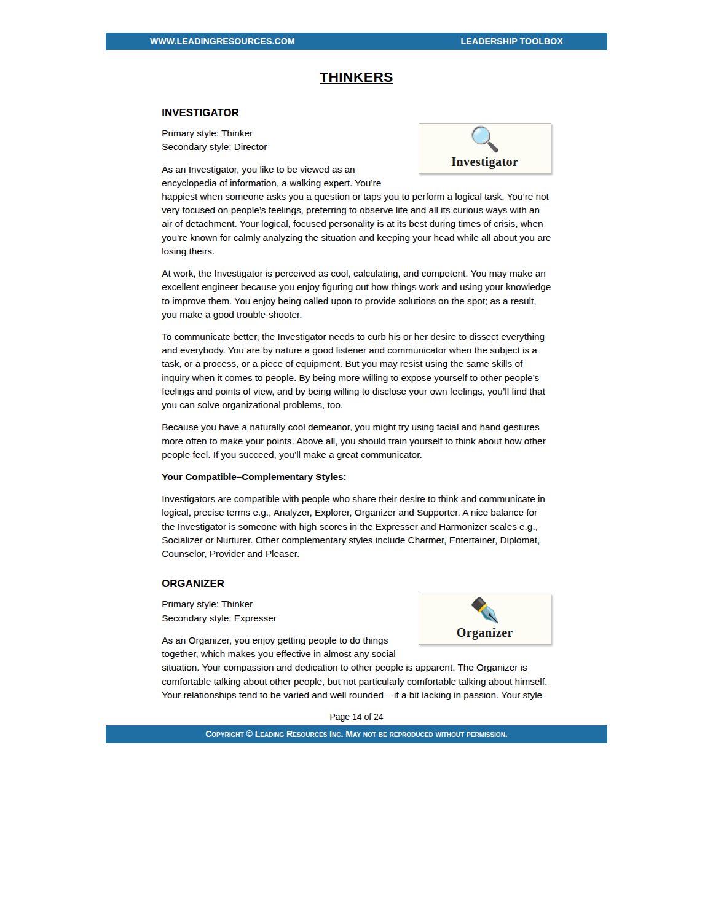www.leadingresources.com Leadership ToolBox
THINKERS
INVESTIGATOR
Investigator
Primary style: Thinker
Secondary style: Director
As an Investigator, you like to be viewed as an encyclopedia of information, a walking expert. You’re happiest when someone asks you a question or taps you to perform a logical task. You’re not very focused on people’s feelings, preferring to observe life and all its curious ways with an air of detachment. Your logical, focused personality is at its best during times of crisis, when you’re known for calmly analyzing the situation and keeping your head while all about you are losing theirs.
At work, the Investigator is perceived as cool, calculating, and competent. You may make an excellent engineer because you enjoy figuring out how things work and using your knowledge to improve them. You enjoy being called upon to provide solutions on the spot; as a result, you make a good trouble-shooter.
To communicate better, the Investigator needs to curb his or her desire to dissect everything and everybody. You are by nature a good listener and communicator when the subject is a task, or a process, or a piece of equipment. But you may resist using the same skills of inquiry when it comes to people. By being more willing to expose yourself to other people’s feelings and points of view, and by being willing to disclose your own feelings, you’ll find that you can solve organizational problems, too.
Because you have a naturally cool demeanor, you might try using facial and hand gestures more often to make your points. Above all, you should train yourself to think about how other people feel. If you succeed, you’ll make a great communicator.
Your Compatible–Complementary Styles:
Investigators are compatible with people who share their desire to think and communicate in logical, precise terms e.g., Analyzer, Explorer, Organizer and Supporter. A nice balance for the Investigator is someone with high scores in the Expresser and Harmonizer scales e.g., Socializer or Nurturer. Other complementary styles include Charmer, Entertainer, Diplomat, Counselor, Provider and Pleaser.
ORGANIZER
Organizer
Primary style: Thinker
Secondary style: Expresser
As an Organizer, you enjoy getting people to do things together, which makes you effective in almost any social situation. Your compassion and dedication to other people is apparent. The Organizer is comfortable talking about other people, but not particularly comfortable talking about himself. Your relationships tend to be varied and well rounded – if a bit lacking in passion. Your style
Page 14 of 24
Copyright © Leading Resources Inc. May not be reproduced without permission.